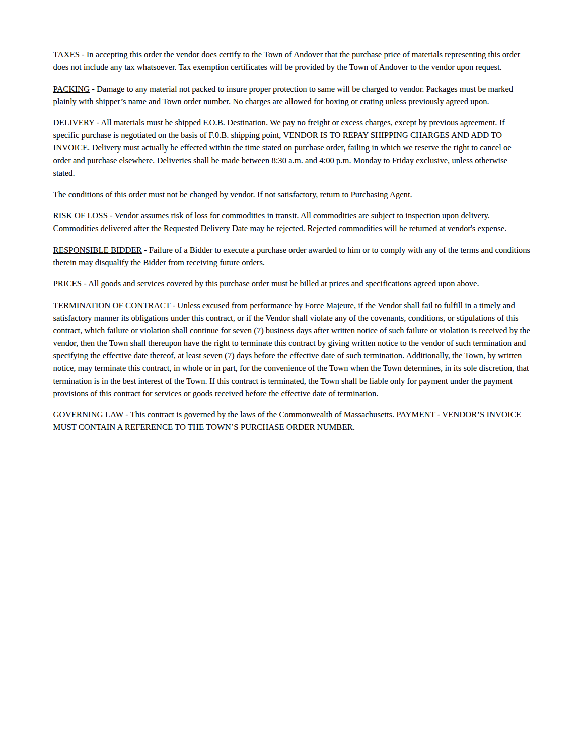TAXES - In accepting this order the vendor does certify to the Town of Andover that the purchase price of materials representing this order does not include any tax whatsoever. Tax exemption certificates will be provided by the Town of Andover to the vendor upon request.
PACKING - Damage to any material not packed to insure proper protection to same will be charged to vendor. Packages must be marked plainly with shipper’s name and Town order number. No charges are allowed for boxing or crating unless previously agreed upon.
DELIVERY - All materials must be shipped F.O.B. Destination. We pay no freight or excess charges, except by previous agreement. If specific purchase is negotiated on the basis of F.0.B. shipping point, VENDOR IS TO REPAY SHIPPING CHARGES AND ADD TO INVOICE. Delivery must actually be effected within the time stated on purchase order, failing in which we reserve the right to cancel oe order and purchase elsewhere. Deliveries shall be made between 8:30 a.m. and 4:00 p.m. Monday to Friday exclusive, unless otherwise stated.
The conditions of this order must not be changed by vendor. If not satisfactory, return to Purchasing Agent.
RISK OF LOSS - Vendor assumes risk of loss for commodities in transit. All commodities are subject to inspection upon delivery. Commodities delivered after the Requested Delivery Date may be rejected. Rejected commodities will be returned at vendor's expense.
RESPONSIBLE BIDDER - Failure of a Bidder to execute a purchase order awarded to him or to comply with any of the terms and conditions therein may disqualify the Bidder from receiving future orders.
PRICES - All goods and services covered by this purchase order must be billed at prices and specifications agreed upon above.
TERMINATION OF CONTRACT - Unless excused from performance by Force Majeure, if the Vendor shall fail to fulfill in a timely and satisfactory manner its obligations under this contract, or if the Vendor shall violate any of the covenants, conditions, or stipulations of this contract, which failure or violation shall continue for seven (7) business days after written notice of such failure or violation is received by the vendor, then the Town shall thereupon have the right to terminate this contract by giving written notice to the vendor of such termination and specifying the effective date thereof, at least seven (7) days before the effective date of such termination. Additionally, the Town, by written notice, may terminate this contract, in whole or in part, for the convenience of the Town when the Town determines, in its sole discretion, that termination is in the best interest of the Town. If this contract is terminated, the Town shall be liable only for payment under the payment provisions of this contract for services or goods received before the effective date of termination.
GOVERNING LAW - This contract is governed by the laws of the Commonwealth of Massachusetts. PAYMENT - VENDOR’S INVOICE MUST CONTAIN A REFERENCE TO THE TOWN’S PURCHASE ORDER NUMBER.